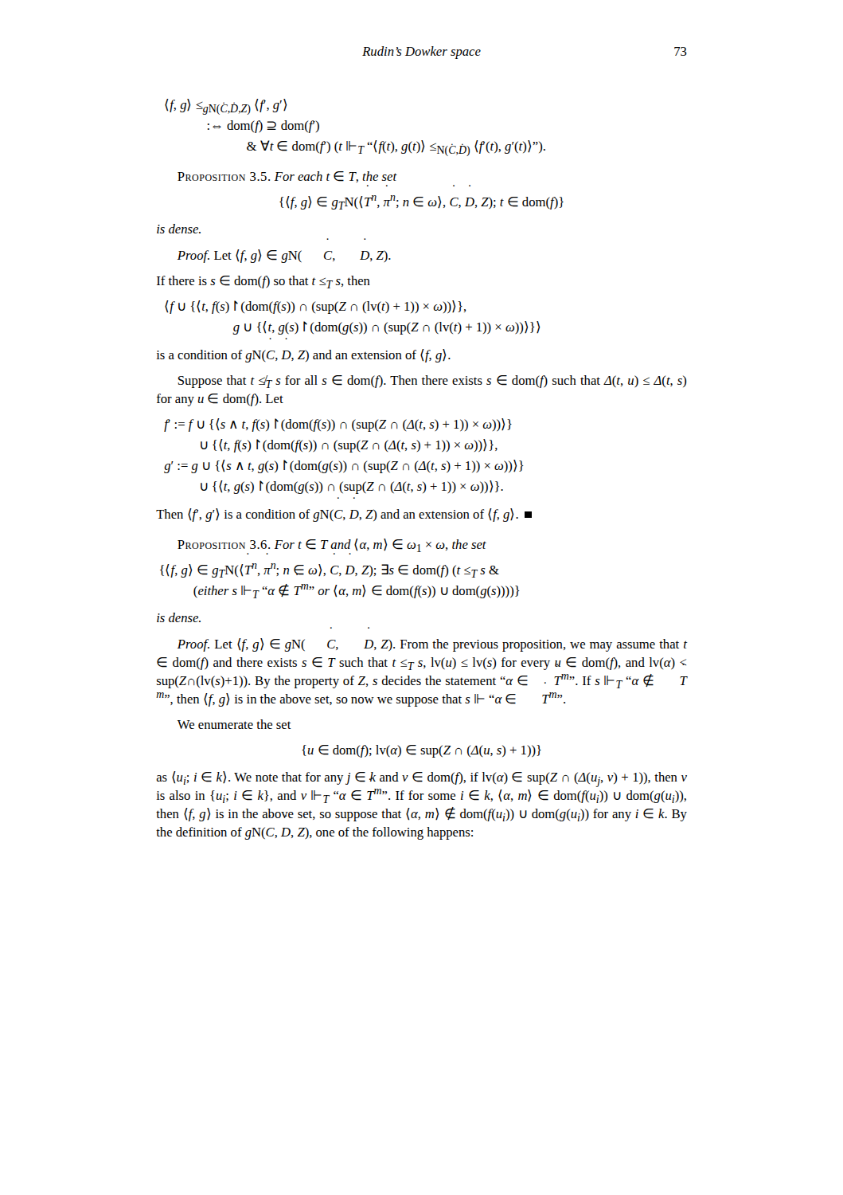Rudin’s Dowker space 73
⟨f, g⟩ ≤gN(C,D,Z) ⟨f′, g′⟩ :⇔ dom(f) ⊇ dom(f′) & ∀t ∈ dom(f′) (t ⊩T “⟨f(t), g(t)⟩ ≤N(C,D) ⟨f′(t), g′(t)⟩”).
Proposition 3.5. For each t ∈ T, the set
{⟨f, g⟩ ∈ gTN(⟨Tn, πn; n ∈ ω⟩, C, D, Z); t ∈ dom(f)}
is dense.
Proof. Let ⟨f, g⟩ ∈ gN(C, D, Z).
If there is s ∈ dom(f) so that t ≤T s, then
⟨f ∪ {⟨t, f(s)↾(dom(f(s)) ∩ (sup(Z ∩ (lv(t) + 1)) × ω))⟩}, g ∪ {⟨t, g(s)↾(dom(g(s)) ∩ (sup(Z ∩ (lv(t) + 1)) × ω))⟩}⟩
is a condition of gN(C, D, Z) and an extension of ⟨f, g⟩.
Suppose that t ≰T s for all s ∈ dom(f). Then there exists s ∈ dom(f) such that Δ(t, u) ≤ Δ(t, s) for any u ∈ dom(f). Let
f′ := f ∪ {⟨s ∧ t, f(s)↾(dom(f(s)) ∩ (sup(Z ∩ (Δ(t, s) + 1)) × ω))⟩} ∪ {⟨t, f(s)↾(dom(f(s)) ∩ (sup(Z ∩ (Δ(t, s) + 1)) × ω))⟩}, g′ := g ∪ {⟨s ∧ t, g(s)↾(dom(g(s)) ∩ (sup(Z ∩ (Δ(t, s) + 1)) × ω))⟩} ∪ {⟨t, g(s)↾(dom(g(s)) ∩ (sup(Z ∩ (Δ(t, s) + 1)) × ω))⟩}.
Then ⟨f′, g′⟩ is a condition of gN(C, D, Z) and an extension of ⟨f, g⟩.
Proposition 3.6. For t ∈ T and ⟨α, m⟩ ∈ ω1 × ω, the set
{⟨f, g⟩ ∈ gTN(⟨Tn, πn; n ∈ ω⟩, C, D, Z); ∃s ∈ dom(f) (t ≤T s & (either s ⊩T “α ∉ Tm” or ⟨α, m⟩ ∈ dom(f(s)) ∪ dom(g(s))))}
is dense.
Proof. Let ⟨f, g⟩ ∈ gN(C, D, Z). From the previous proposition, we may assume that t ∈ dom(f) and there exists s ∈ T such that t ≤T s, lv(u) ≤ lv(s) for every u ∈ dom(f), and lv(α) < sup(Z∩(lv(s)+1)). By the property of Z, s decides the statement “α ∈ Tm”. If s ⊩T “α ∉ Tm”, then ⟨f, g⟩ is in the above set, so now we suppose that s ⊩ “α ∈ Tm”.
We enumerate the set
{u ∈ dom(f); lv(α) ∈ sup(Z ∩ (Δ(u, s) + 1))}
as ⟨ui; i ∈ k⟩. We note that for any j ∈ k and v ∈ dom(f), if lv(α) ∈ sup(Z ∩ (Δ(uj, v) + 1)), then v is also in {ui; i ∈ k}, and v ⊩T “α ∈ Tm”. If for some i ∈ k, ⟨α, m⟩ ∈ dom(f(ui)) ∪ dom(g(ui)), then ⟨f, g⟩ is in the above set, so suppose that ⟨α, m⟩ ∉ dom(f(ui)) ∪ dom(g(ui)) for any i ∈ k. By the definition of gN(C, D, Z), one of the following happens: